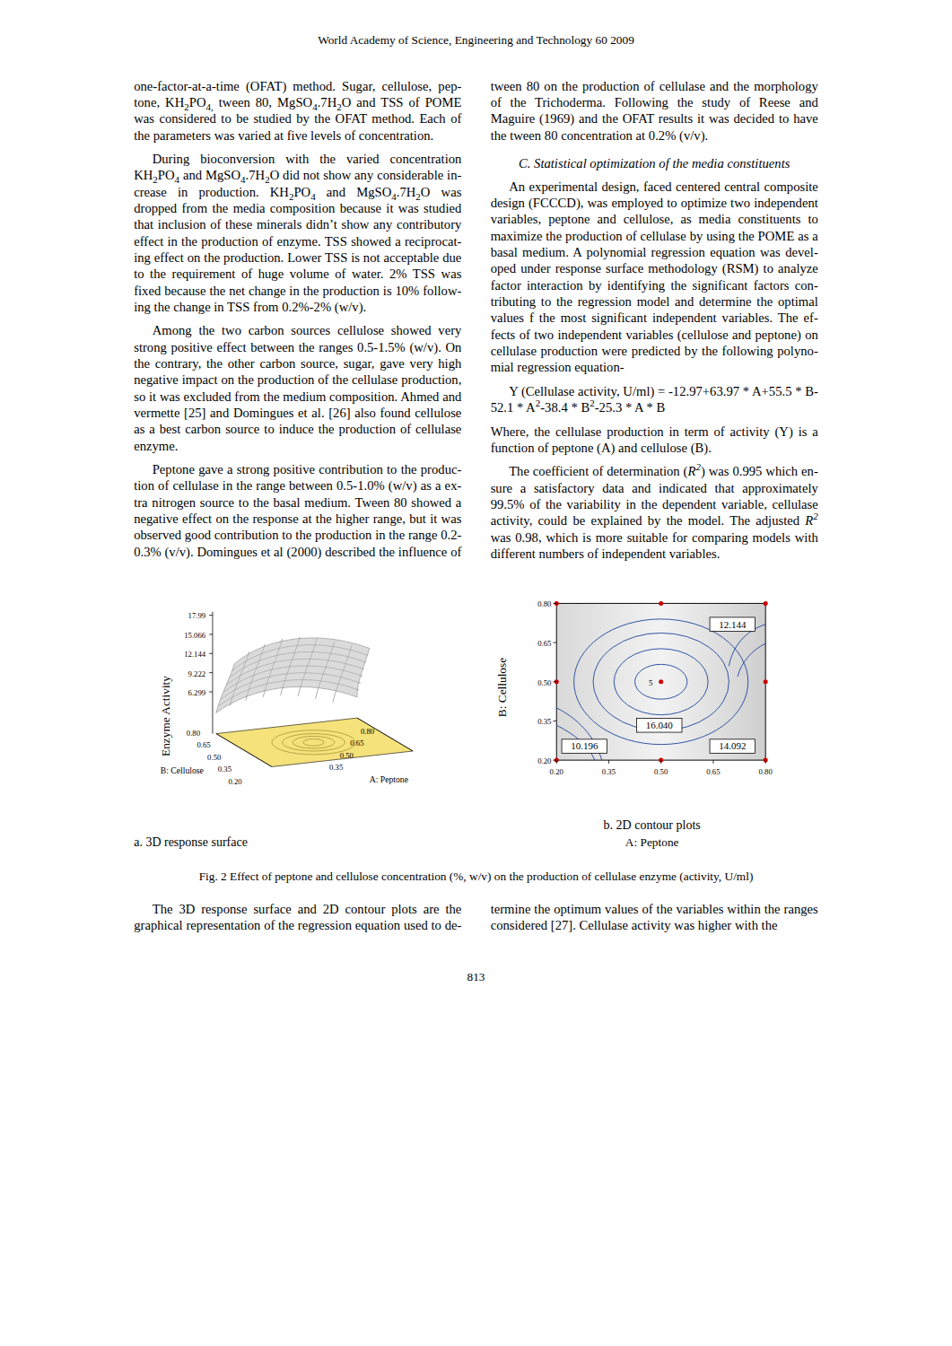World Academy of Science, Engineering and Technology 60 2009
one-factor-at-a-time (OFAT) method. Sugar, cellulose, peptone, KH2PO4, tween 80, MgSO4.7H2O and TSS of POME was considered to be studied by the OFAT method. Each of the parameters was varied at five levels of concentration.
During bioconversion with the varied concentration KH2PO4 and MgSO4.7H2O did not show any considerable increase in production. KH2PO4 and MgSO4.7H2O was dropped from the media composition because it was studied that inclusion of these minerals didn’t show any contributory effect in the production of enzyme. TSS showed a reciprocating effect on the production. Lower TSS is not acceptable due to the requirement of huge volume of water. 2% TSS was fixed because the net change in the production is 10% following the change in TSS from 0.2%-2% (w/v).
Among the two carbon sources cellulose showed very strong positive effect between the ranges 0.5-1.5% (w/v). On the contrary, the other carbon source, sugar, gave very high negative impact on the production of the cellulase production, so it was excluded from the medium composition. Ahmed and vermette [25] and Domingues et al. [26] also found cellulose as a best carbon source to induce the production of cellulase enzyme.
Peptone gave a strong positive contribution to the production of cellulase in the range between 0.5-1.0% (w/v) as a extra nitrogen source to the basal medium. Tween 80 showed a negative effect on the response at the higher range, but it was observed good contribution to the production in the range 0.2-0.3% (v/v). Domingues et al (2000) described the influence of tween 80 on the production of cellulase and the morphology of the Trichoderma. Following the study of Reese and Maguire (1969) and the OFAT results it was decided to have the tween 80 concentration at 0.2% (v/v).
C. Statistical optimization of the media constituents
An experimental design, faced centered central composite design (FCCCD), was employed to optimize two independent variables, peptone and cellulose, as media constituents to maximize the production of cellulase by using the POME as a basal medium. A polynomial regression equation was developed under response surface methodology (RSM) to analyze factor interaction by identifying the significant factors contributing to the regression model and determine the optimal values f the most significant independent variables. The effects of two independent variables (cellulose and peptone) on cellulase production were predicted by the following polynomial regression equation-
Y (Cellulase activity, U/ml) = -12.97+63.97 * A+55.5 * B-52.1 * A2-38.4 * B2-25.3 * A * B
Where, the cellulase production in term of activity (Y) is a function of peptone (A) and cellulose (B).
The coefficient of determination (R2) was 0.995 which ensure a satisfactory data and indicated that approximately 99.5% of the variability in the dependent variable, cellulase activity, could be explained by the model. The adjusted R2 was 0.98, which is more suitable for comparing models with different numbers of independent variables.
Enzyme Activity
17.99 15.066 12.144 9.222 6.299 0.80 0.65 0.50 0.35 0.20 B: Cellulose 0.80 0.65 0.50 0.35 A: Peptone
a. 3D response surface
B: Cellulose
5 12.144 16.040 10.196 14.092 0.80 0.65 0.50 0.35 0.20 0.20 0.35 0.50 0.65 0.80
b. 2D contour plots
A: Peptone
Fig. 2 Effect of peptone and cellulose concentration (%, w/v) on the production of cellulase enzyme (activity, U/ml)
The 3D response surface and 2D contour plots are the graphical representation of the regression equation used to determine the optimum values of the variables within the ranges considered [27]. Cellulase activity was higher with the
813